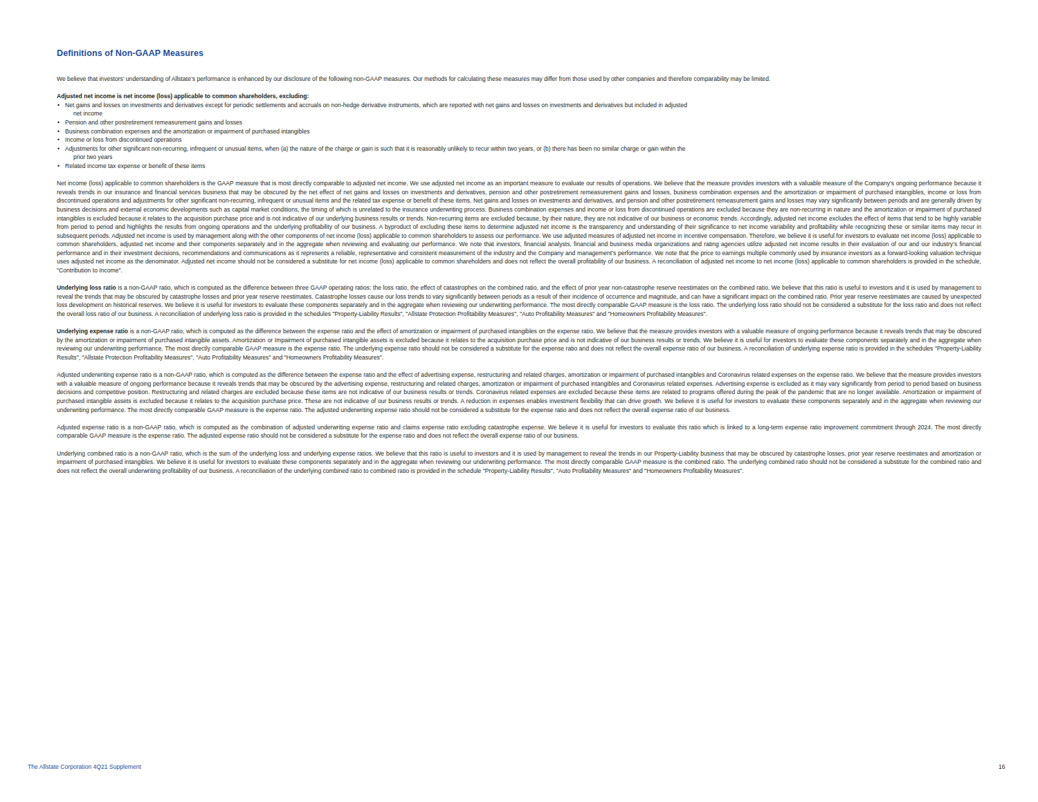Definitions of Non-GAAP Measures
We believe that investors’ understanding of Allstate’s performance is enhanced by our disclosure of the following non-GAAP measures. Our methods for calculating these measures may differ from those used by other companies and therefore comparability may be limited.
Adjusted net income is net income (loss) applicable to common shareholders, excluding:
Net gains and losses on investments and derivatives except for periodic settlements and accruals on non-hedge derivative instruments, which are reported with net gains and losses on investments and derivatives but included in adjusted
net income
Pension and other postretirement remeasurement gains and losses
Business combination expenses and the amortization or impairment of purchased intangibles
Income or loss from discontinued operations
Adjustments for other significant non-recurring, infrequent or unusual items, when (a) the nature of the charge or gain is such that it is reasonably unlikely to recur within two years, or (b) there has been no similar charge or gain within the
prior two years
Related income tax expense or benefit of these items
Net income (loss) applicable to common shareholders is the GAAP measure that is most directly comparable to adjusted net income. We use adjusted net income as an important measure to evaluate our results of operations. We believe that the measure provides investors with a valuable measure of the Company’s ongoing performance because it reveals trends in our insurance and financial services business that may be obscured by the net effect of net gains and losses on investments and derivatives, pension and other postretirement remeasurement gains and losses, business combination expenses and the amortization or impairment of purchased intangibles, income or loss from discontinued operations and adjustments for other significant non-recurring, infrequent or unusual items and the related tax expense or benefit of these items. Net gains and losses on investments and derivatives, and pension and other postretirement remeasurement gains and losses may vary significantly between periods and are generally driven by business decisions and external economic developments such as capital market conditions, the timing of which is unrelated to the insurance underwriting process. Business combination expenses and income or loss from discontinued operations are excluded because they are non-recurring in nature and the amortization or impairment of purchased intangibles is excluded because it relates to the acquisition purchase price and is not indicative of our underlying business results or trends. Non-recurring items are excluded because, by their nature, they are not indicative of our business or economic trends. Accordingly, adjusted net income excludes the effect of items that tend to be highly variable from period to period and highlights the results from ongoing operations and the underlying profitability of our business. A byproduct of excluding these items to determine adjusted net income is the transparency and understanding of their significance to net income variability and profitability while recognizing these or similar items may recur in subsequent periods. Adjusted net income is used by management along with the other components of net income (loss) applicable to common shareholders to assess our performance. We use adjusted measures of adjusted net income in incentive compensation. Therefore, we believe it is useful for investors to evaluate net income (loss) applicable to common shareholders, adjusted net income and their components separately and in the aggregate when reviewing and evaluating our performance. We note that investors, financial analysts, financial and business media organizations and rating agencies utilize adjusted net income results in their evaluation of our and our industry’s financial performance and in their investment decisions, recommendations and communications as it represents a reliable, representative and consistent measurement of the industry and the Company and management’s performance. We note that the price to earnings multiple commonly used by insurance investors as a forward-looking valuation technique uses adjusted net income as the denominator. Adjusted net income should not be considered a substitute for net income (loss) applicable to common shareholders and does not reflect the overall profitability of our business. A reconciliation of adjusted net income to net income (loss) applicable to common shareholders is provided in the schedule, "Contribution to Income".
Underlying loss ratio is a non-GAAP ratio, which is computed as the difference between three GAAP operating ratios: the loss ratio, the effect of catastrophes on the combined ratio, and the effect of prior year non-catastrophe reserve reestimates on the combined ratio. We believe that this ratio is useful to investors and it is used by management to reveal the trends that may be obscured by catastrophe losses and prior year reserve reestimates. Catastrophe losses cause our loss trends to vary significantly between periods as a result of their incidence of occurrence and magnitude, and can have a significant impact on the combined ratio. Prior year reserve reestimates are caused by unexpected loss development on historical reserves. We believe it is useful for investors to evaluate these components separately and in the aggregate when reviewing our underwriting performance. The most directly comparable GAAP measure is the loss ratio. The underlying loss ratio should not be considered a substitute for the loss ratio and does not reflect the overall loss ratio of our business. A reconciliation of underlying loss ratio is provided in the schedules "Property-Liability Results", "Allstate Protection Profitability Measures", "Auto Profitability Measures" and "Homeowners Profitability Measures".
Underlying expense ratio is a non-GAAP ratio, which is computed as the difference between the expense ratio and the effect of amortization or impairment of purchased intangibles on the expense ratio. We believe that the measure provides investors with a valuable measure of ongoing performance because it reveals trends that may be obscured by the amortization or impairment of purchased intangible assets. Amortization or Impairment of purchased intangible assets is excluded because it relates to the acquisition purchase price and is not indicative of our business results or trends. We believe it is useful for investors to evaluate these components separately and in the aggregate when reviewing our underwriting performance. The most directly comparable GAAP measure is the expense ratio. The underlying expense ratio should not be considered a substitute for the expense ratio and does not reflect the overall expense ratio of our business. A reconciliation of underlying expense ratio is provided in the schedules "Property-Liability Results", "Allstate Protection Profitability Measures", "Auto Profitability Measures" and "Homeowners Profitability Measures".
Adjusted underwriting expense ratio is a non-GAAP ratio, which is computed as the difference between the expense ratio and the effect of advertising expense, restructuring and related charges, amortization or impairment of purchased intangibles and Coronavirus related expenses on the expense ratio. We believe that the measure provides investors with a valuable measure of ongoing performance because it reveals trends that may be obscured by the advertising expense, restructuring and related charges, amortization or impairment of purchased intangibles and Coronavirus related expenses. Advertising expense is excluded as it may vary significantly from period to period based on business decisions and competitive position. Restructuring and related charges are excluded because these items are not indicative of our business results or trends. Coronavirus related expenses are excluded because these items are related to programs offered during the peak of the pandemic that are no longer available. Amortization or impairment of purchased intangible assets is excluded because it relates to the acquisition purchase price. These are not indicative of our business results or trends. A reduction in expenses enables investment flexibility that can drive growth. We believe it is useful for investors to evaluate these components separately and in the aggregate when reviewing our underwriting performance. The most directly comparable GAAP measure is the expense ratio. The adjusted underwriting expense ratio should not be considered a substitute for the expense ratio and does not reflect the overall expense ratio of our business.
Adjusted expense ratio is a non-GAAP ratio, which is computed as the combination of adjusted underwriting expense ratio and claims expense ratio excluding catastrophe expense. We believe it is useful for investors to evaluate this ratio which is linked to a long-term expense ratio improvement commitment through 2024. The most directly comparable GAAP measure is the expense ratio. The adjusted expense ratio should not be considered a substitute for the expense ratio and does not reflect the overall expense ratio of our business.
Underlying combined ratio is a non-GAAP ratio, which is the sum of the underlying loss and underlying expense ratios. We believe that this ratio is useful to investors and it is used by management to reveal the trends in our Property-Liability business that may be obscured by catastrophe losses, prior year reserve reestimates and amortization or impairment of purchased intangibles. We believe it is useful for investors to evaluate these components separately and in the aggregate when reviewing our underwriting performance. The most directly comparable GAAP measure is the combined ratio. The underlying combined ratio should not be considered a substitute for the combined ratio and does not reflect the overall underwriting profitability of our business. A reconciliation of the underlying combined ratio to combined ratio is provided in the schedule "Property-Liability Results", "Auto Profitability Measures" and "Homeowners Profitability Measures".
The Allstate Corporation 4Q21 Supplement
16